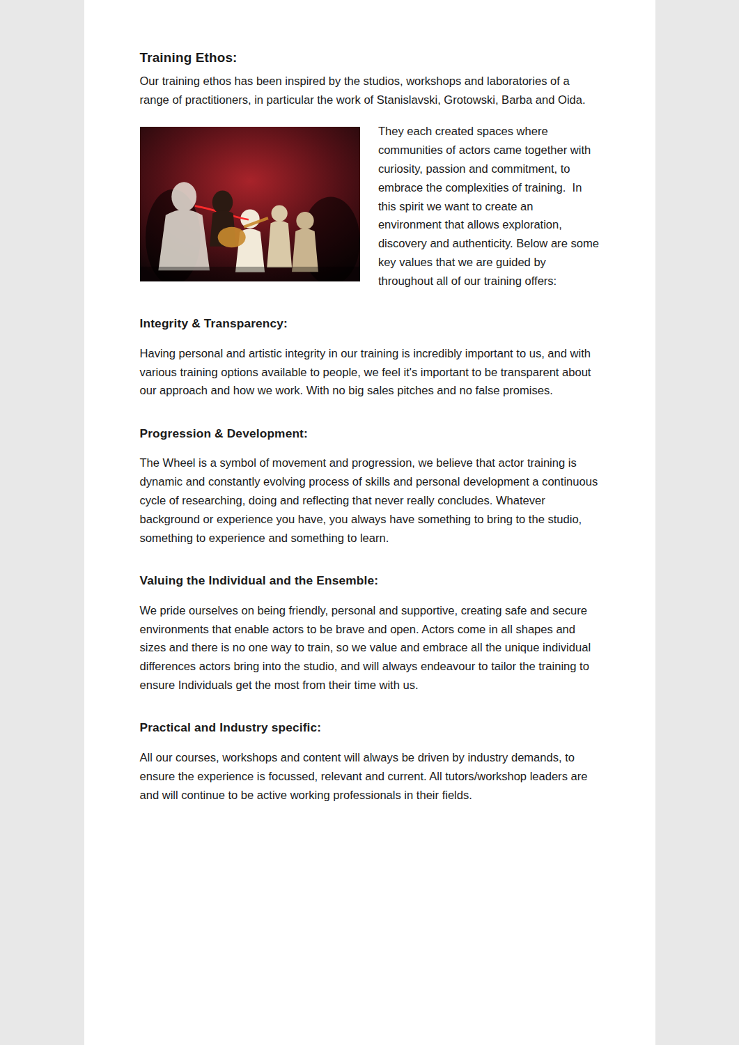Training Ethos:
Our training ethos has been inspired by the studios, workshops and laboratories of a range of practitioners, in particular the work of Stanislavski, Grotowski, Barba and Oida.
They each created spaces where communities of actors came together with curiosity, passion and commitment, to embrace the complexities of training. In this spirit we want to create an environment that allows exploration, discovery and authenticity. Below are some key values that we are guided by throughout all of our training offers:
Integrity & Transparency:
Having personal and artistic integrity in our training is incredibly important to us, and with various training options available to people, we feel it's important to be transparent about our approach and how we work. With no big sales pitches and no false promises.
Progression & Development:
The Wheel is a symbol of movement and progression, we believe that actor training is dynamic and constantly evolving process of skills and personal development a continuous cycle of researching, doing and reflecting that never really concludes. Whatever background or experience you have, you always have something to bring to the studio, something to experience and something to learn.
Valuing the Individual and the Ensemble:
We pride ourselves on being friendly, personal and supportive, creating safe and secure environments that enable actors to be brave and open. Actors come in all shapes and sizes and there is no one way to train, so we value and embrace all the unique individual differences actors bring into the studio, and will always endeavour to tailor the training to ensure Individuals get the most from their time with us.
Practical and Industry specific:
All our courses, workshops and content will always be driven by industry demands, to ensure the experience is focussed, relevant and current. All tutors/workshop leaders are and will continue to be active working professionals in their fields.